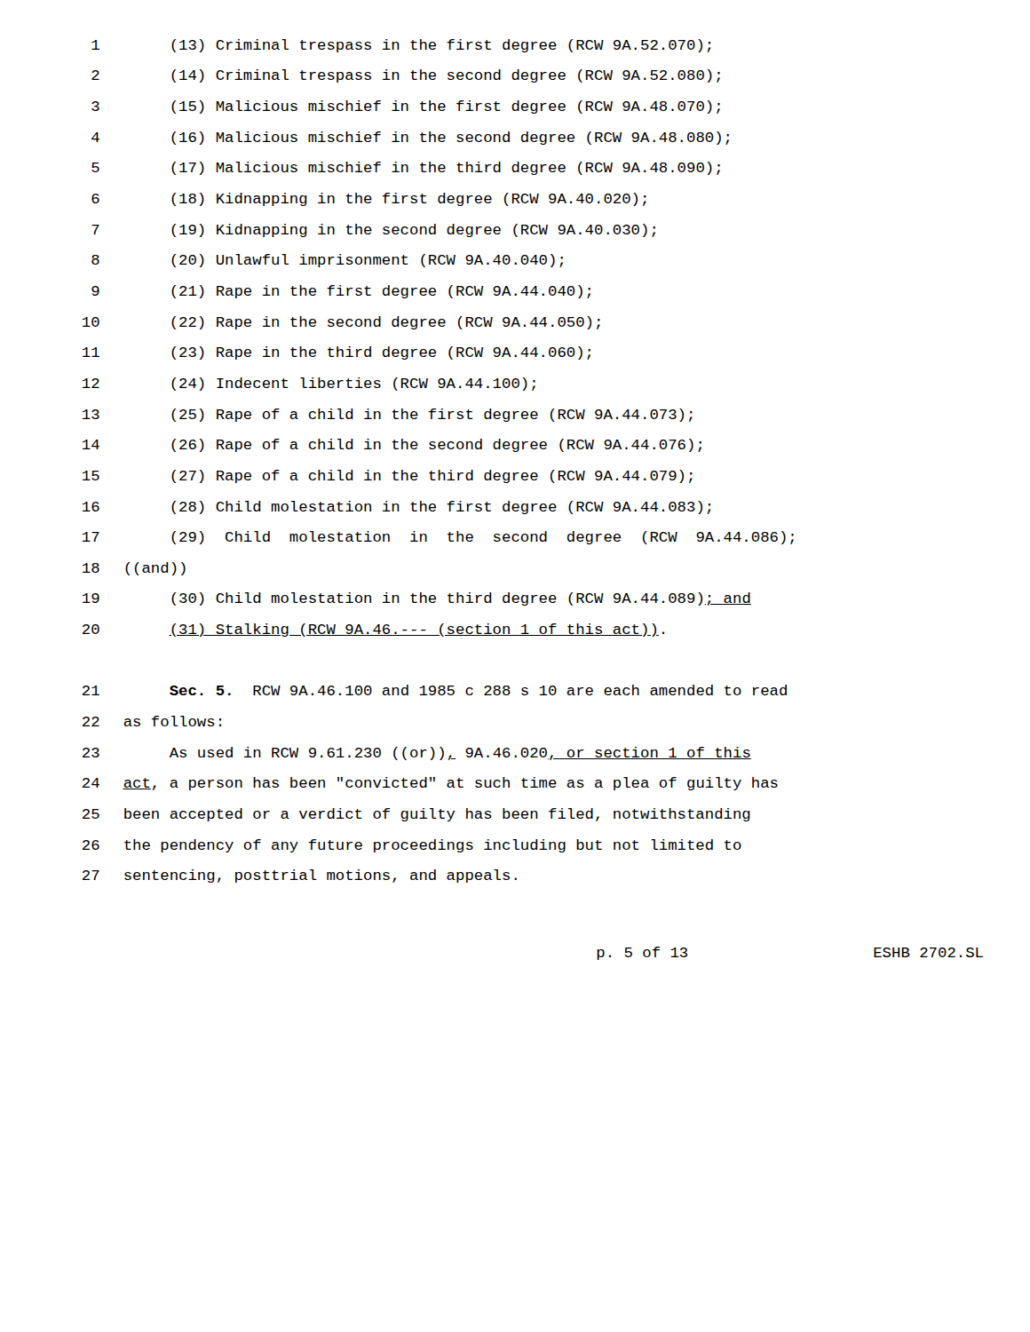1 (13) Criminal trespass in the first degree (RCW 9A.52.070);
2 (14) Criminal trespass in the second degree (RCW 9A.52.080);
3 (15) Malicious mischief in the first degree (RCW 9A.48.070);
4 (16) Malicious mischief in the second degree (RCW 9A.48.080);
5 (17) Malicious mischief in the third degree (RCW 9A.48.090);
6 (18) Kidnapping in the first degree (RCW 9A.40.020);
7 (19) Kidnapping in the second degree (RCW 9A.40.030);
8 (20) Unlawful imprisonment (RCW 9A.40.040);
9 (21) Rape in the first degree (RCW 9A.44.040);
10 (22) Rape in the second degree (RCW 9A.44.050);
11 (23) Rape in the third degree (RCW 9A.44.060);
12 (24) Indecent liberties (RCW 9A.44.100);
13 (25) Rape of a child in the first degree (RCW 9A.44.073);
14 (26) Rape of a child in the second degree (RCW 9A.44.076);
15 (27) Rape of a child in the third degree (RCW 9A.44.079);
16 (28) Child molestation in the first degree (RCW 9A.44.083);
17 (29) Child molestation in the second degree (RCW 9A.44.086);
18((and))
19 (30) Child molestation in the third degree (RCW 9A.44.089); and
20 (31) Stalking (RCW 9A.46.--- (section 1 of this act)).
21 Sec. 5. RCW 9A.46.100 and 1985 c 288 s 10 are each amended to read
22 as follows:
23 As used in RCW 9.61.230 ((or)), 9A.46.020, or section 1 of this
24 act, a person has been "convicted" at such time as a plea of guilty has
25 been accepted or a verdict of guilty has been filed, notwithstanding
26 the pendency of any future proceedings including but not limited to
27 sentencing, posttrial motions, and appeals.
p. 5 of 13 ESHB 2702.SL